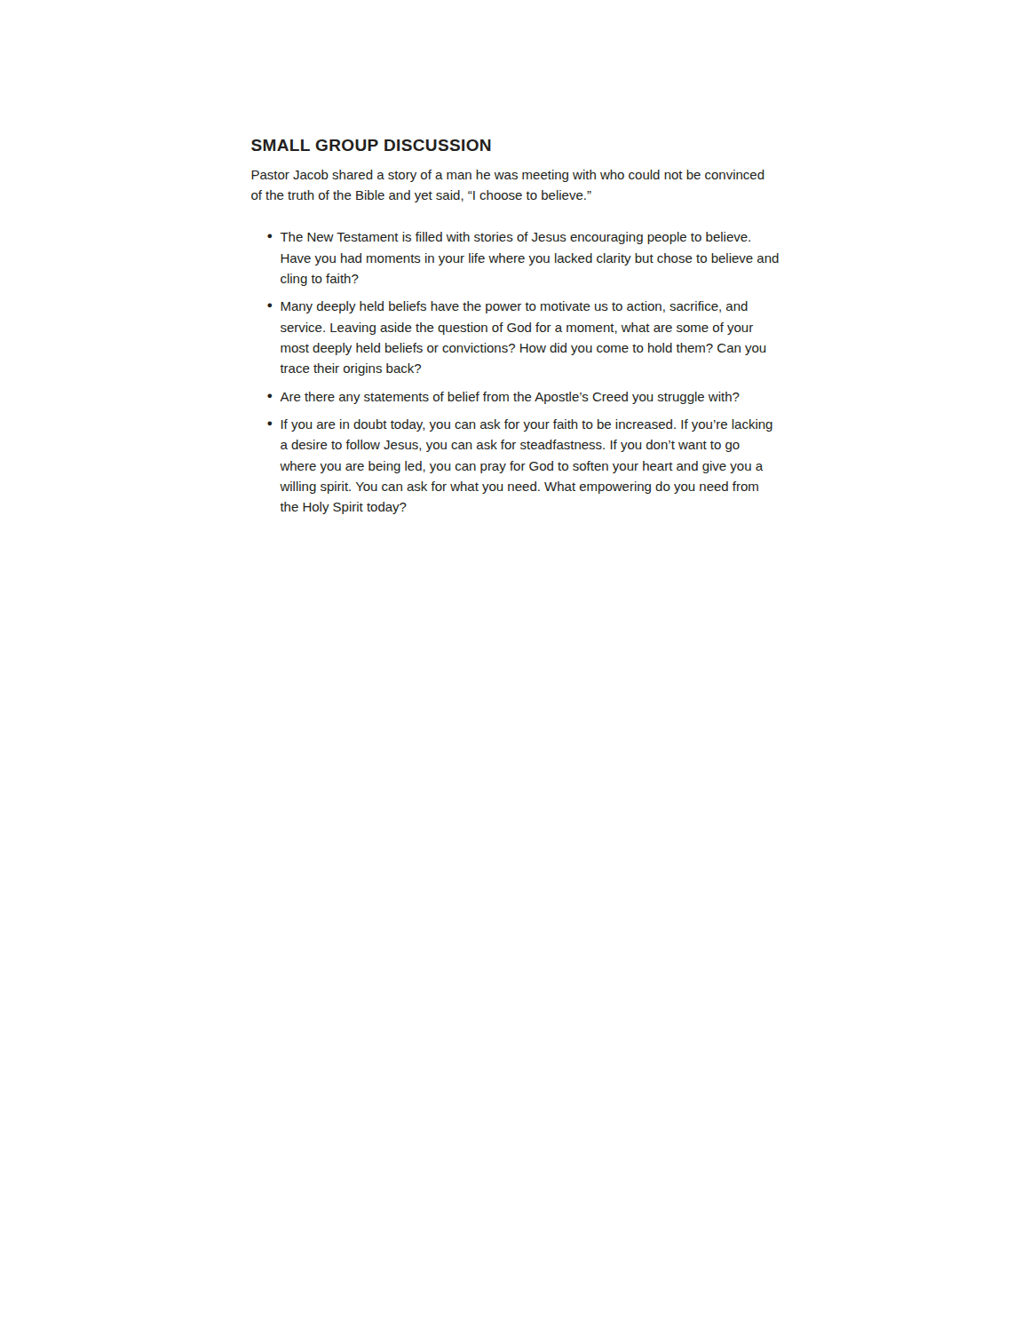Small Group Discussion
Pastor Jacob shared a story of a man he was meeting with who could not be convinced of the truth of the Bible and yet said, “I choose to believe.”
The New Testament is filled with stories of Jesus encouraging people to believe. Have you had moments in your life where you lacked clarity but chose to believe and cling to faith?
Many deeply held beliefs have the power to motivate us to action, sacrifice, and service. Leaving aside the question of God for a moment, what are some of your most deeply held beliefs or convictions? How did you come to hold them? Can you trace their origins back?
Are there any statements of belief from the Apostle’s Creed you struggle with?
If you are in doubt today, you can ask for your faith to be increased. If you’re lacking a desire to follow Jesus, you can ask for steadfastness. If you don’t want to go where you are being led, you can pray for God to soften your heart and give you a willing spirit. You can ask for what you need. What empowering do you need from the Holy Spirit today?